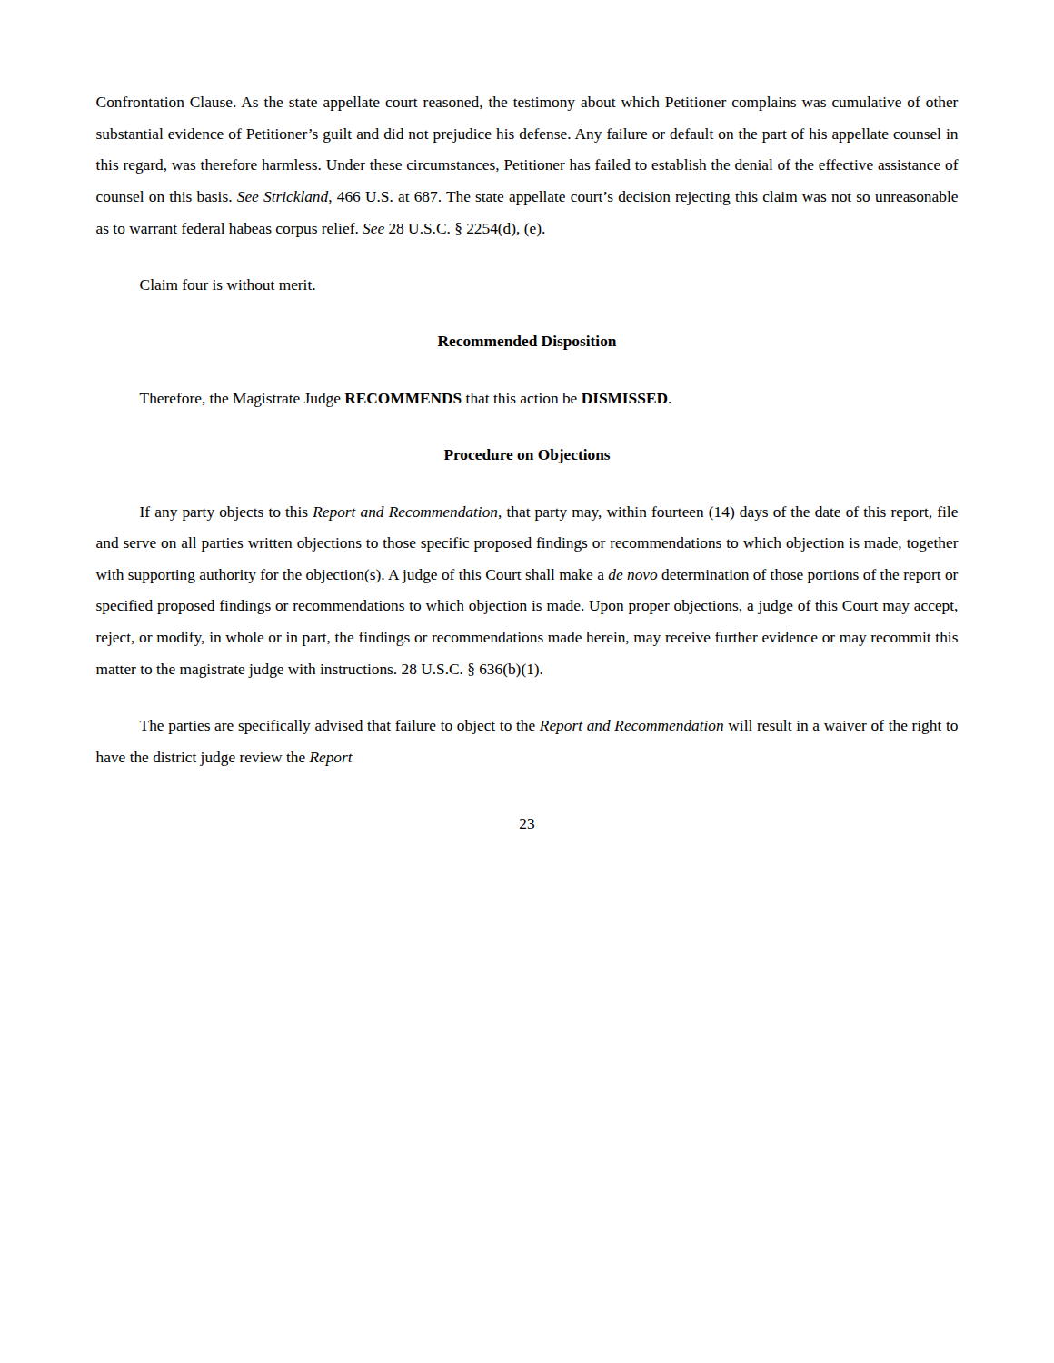Confrontation Clause. As the state appellate court reasoned, the testimony about which Petitioner complains was cumulative of other substantial evidence of Petitioner’s guilt and did not prejudice his defense. Any failure or default on the part of his appellate counsel in this regard, was therefore harmless. Under these circumstances, Petitioner has failed to establish the denial of the effective assistance of counsel on this basis. See Strickland, 466 U.S. at 687. The state appellate court’s decision rejecting this claim was not so unreasonable as to warrant federal habeas corpus relief. See 28 U.S.C. § 2254(d), (e).
Claim four is without merit.
Recommended Disposition
Therefore, the Magistrate Judge RECOMMENDS that this action be DISMISSED.
Procedure on Objections
If any party objects to this Report and Recommendation, that party may, within fourteen (14) days of the date of this report, file and serve on all parties written objections to those specific proposed findings or recommendations to which objection is made, together with supporting authority for the objection(s). A judge of this Court shall make a de novo determination of those portions of the report or specified proposed findings or recommendations to which objection is made. Upon proper objections, a judge of this Court may accept, reject, or modify, in whole or in part, the findings or recommendations made herein, may receive further evidence or may recommit this matter to the magistrate judge with instructions. 28 U.S.C. § 636(b)(1).
The parties are specifically advised that failure to object to the Report and Recommendation will result in a waiver of the right to have the district judge review the Report
23